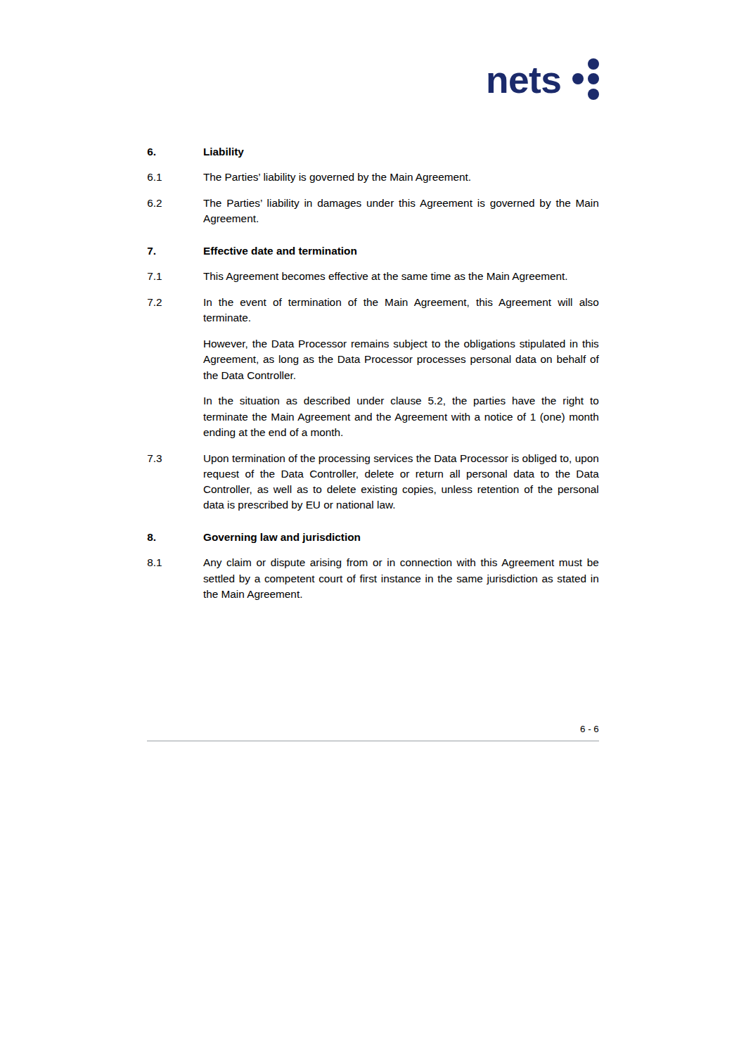nets
6. Liability
6.1
The Parties’ liability is governed by the Main Agreement.
6.2
The Parties’ liability in damages under this Agreement is governed by the Main Agreement.
7. Effective date and termination
7.1
This Agreement becomes effective at the same time as the Main Agreement.
7.2
In the event of termination of the Main Agreement, this Agreement will also terminate.
However, the Data Processor remains subject to the obligations stipulated in this Agreement, as long as the Data Processor processes personal data on behalf of the Data Controller.
In the situation as described under clause 5.2, the parties have the right to terminate the Main Agreement and the Agreement with a notice of 1 (one) month ending at the end of a month.
7.3
Upon termination of the processing services the Data Processor is obliged to, upon request of the Data Controller, delete or return all personal data to the Data Controller, as well as to delete existing copies, unless retention of the personal data is prescribed by EU or national law.
8. Governing law and jurisdiction
8.1
Any claim or dispute arising from or in connection with this Agreement must be settled by a competent court of first instance in the same jurisdiction as stated in the Main Agreement.
6 - 6